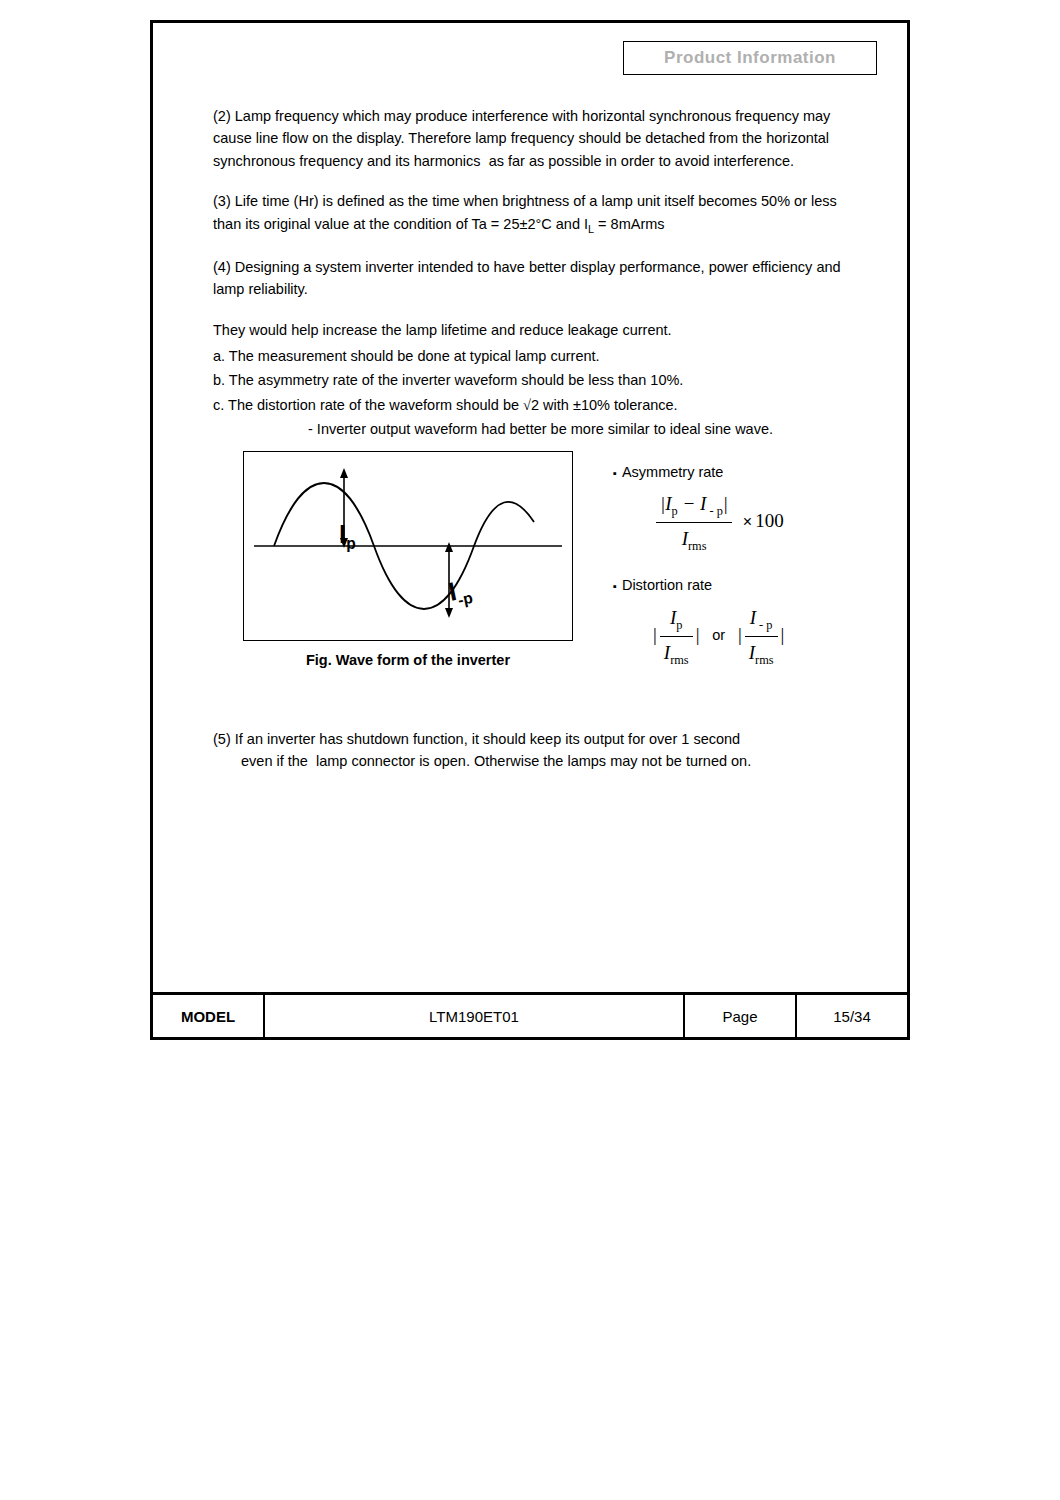Product Information
(2) Lamp frequency which may produce interference with horizontal synchronous frequency may cause line flow on the display. Therefore lamp frequency should be detached from the horizontal synchronous frequency and its harmonics as far as possible in order to avoid interference.
(3) Life time (Hr) is defined as the time when brightness of a lamp unit itself becomes 50% or less than its original value at the condition of Ta = 25±2°C and IL = 8mArms
(4) Designing a system inverter intended to have better display performance, power efficiency and lamp reliability.
They would help increase the lamp lifetime and reduce leakage current.
a. The measurement should be done at typical lamp current.
b. The asymmetry rate of the inverter waveform should be less than 10%.
c. The distortion rate of the waveform should be √2 with ±10% tolerance.
- Inverter output waveform had better be more similar to ideal sine wave.
Ip
I-p
Fig. Wave form of the inverter
▪Asymmetry rate
|Ip − I - p| Irms ×100
▪Distortion rate
| Ip Irms | or | I - p Irms |
(5) If an inverter has shutdown function, it should keep its output for over 1 second
even if the lamp connector is open. Otherwise the lamps may not be turned on.
MODEL
LTM190ET01
Page
15/34